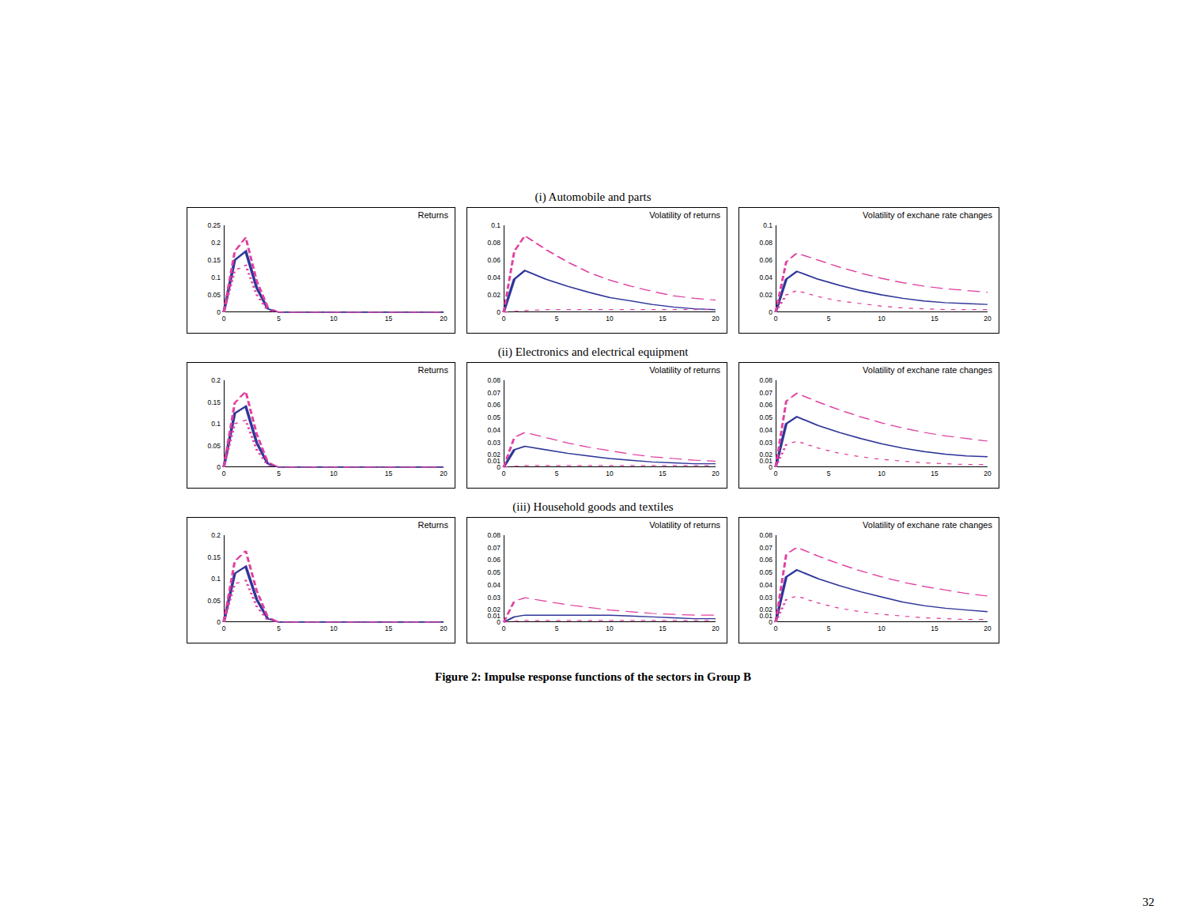(i) Automobile and parts
Returns
0.25 0.2 0.15 0.1 0.05 0 0 5 10 15 20
Volatility of returns
0.1 0.08 0.06 0.04 0.02 0 0 5 10 15 20
Volatility of exchane rate changes
0.1 0.08 0.06 0.04 0.02 0 0 5 10 15 20
(ii) Electronics and electrical equipment
Returns
0.2 0.15 0.1 0.05 0 0 5 10 15 20
Volatility of returns
0.08 0.07 0.06 0.05 0.04 0.03 0.02 0.01 0 0 5 10 15 20
Volatility of exchane rate changes
0.08 0.07 0.06 0.05 0.04 0.03 0.02 0.01 0 0 5 10 15 20
(iii) Household goods and textiles
Returns
0.2 0.15 0.1 0.05 0 0 5 10 15 20
Volatility of returns
0.08 0.07 0.06 0.05 0.04 0.03 0.02 0.01 0 0 5 10 15 20
Volatility of exchane rate changes
0.08 0.07 0.06 0.05 0.04 0.03 0.02 0.01 0 0 5 10 15 20
Figure 2: Impulse response functions of the sectors in Group B
32